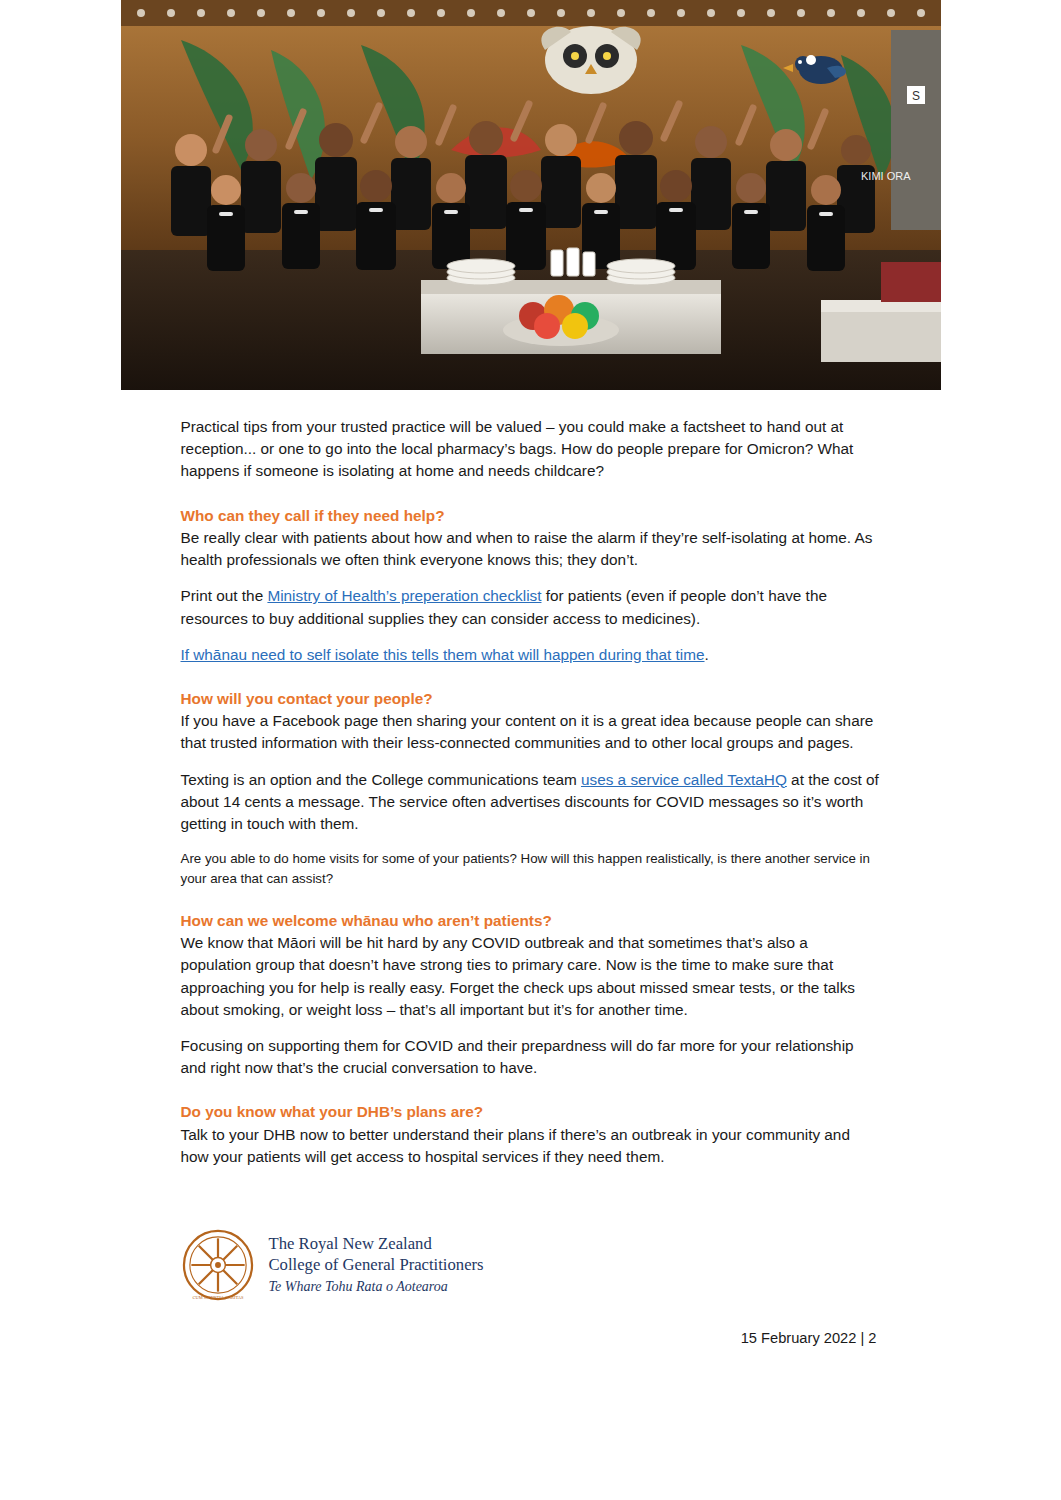S KIMI ORA
Practical tips from your trusted practice will be valued – you could make a factsheet to hand out at reception... or one to go into the local pharmacy’s bags. How do people prepare for Omicron? What happens if someone is isolating at home and needs childcare?
Who can they call if they need help?
Be really clear with patients about how and when to raise the alarm if they’re self-isolating at home. As health professionals we often think everyone knows this; they don’t.
Print out the Ministry of Health’s preperation checklist for patients (even if people don’t have the resources to buy additional supplies they can consider access to medicines).
If whānau need to self isolate this tells them what will happen during that time.
How will you contact your people?
If you have a Facebook page then sharing your content on it is a great idea because people can share that trusted information with their less-connected communities and to other local groups and pages.
Texting is an option and the College communications team uses a service called TextaHQ at the cost of about 14 cents a message. The service often advertises discounts for COVID messages so it’s worth getting in touch with them.
Are you able to do home visits for some of your patients? How will this happen realistically, is there another service in your area that can assist?
How can we welcome whānau who aren’t patients?
We know that Māori will be hit hard by any COVID outbreak and that sometimes that’s also a population group that doesn’t have strong ties to primary care. Now is the time to make sure that approaching you for help is really easy. Forget the check ups about missed smear tests, or the talks about smoking, or weight loss – that’s all important but it’s for another time.
Focusing on supporting them for COVID and their prepardness will do far more for your relationship and right now that’s the crucial conversation to have.
Do you know what your DHB’s plans are?
Talk to your DHB now to better understand their plans if there’s an outbreak in your community and how your patients will get access to hospital services if they need them.
CUM SCIENTIA CARITAS
The Royal New Zealand
College of General Practitioners
Te Whare Tohu Rata o Aotearoa
15 February 2022 | 2